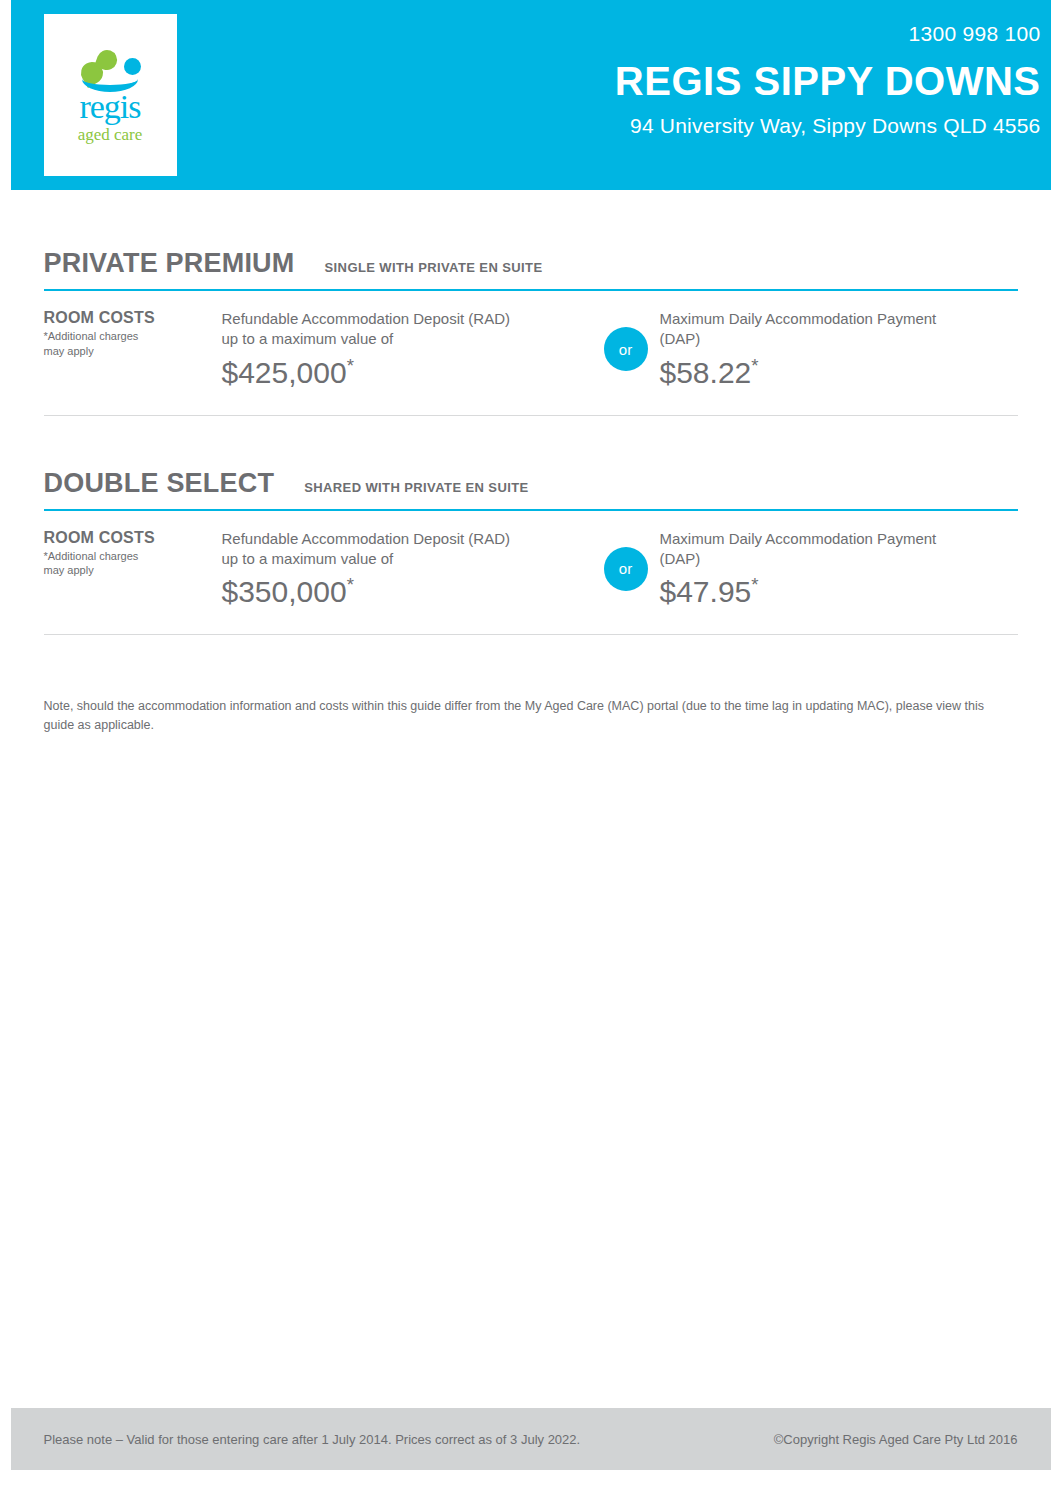regis
aged care
1300 998 100
REGIS SIPPY DOWNS
94 University Way, Sippy Downs QLD 4556
PRIVATE PREMIUM
SINGLE WITH PRIVATE EN SUITE
ROOM COSTS
*Additional charges
may apply
Refundable Accommodation Deposit (RAD)
up to a maximum value of
$425,000*
or
Maximum Daily Accommodation Payment
(DAP)
$58.22*
DOUBLE SELECT
SHARED WITH PRIVATE EN SUITE
ROOM COSTS
*Additional charges
may apply
Refundable Accommodation Deposit (RAD)
up to a maximum value of
$350,000*
or
Maximum Daily Accommodation Payment
(DAP)
$47.95*
Note, should the accommodation information and costs within this guide differ from the My Aged Care (MAC) portal (due to the time lag in updating MAC), please view this guide as applicable.
Please note – Valid for those entering care after 1 July 2014. Prices correct as of 3 July 2022.
©Copyright Regis Aged Care Pty Ltd 2016